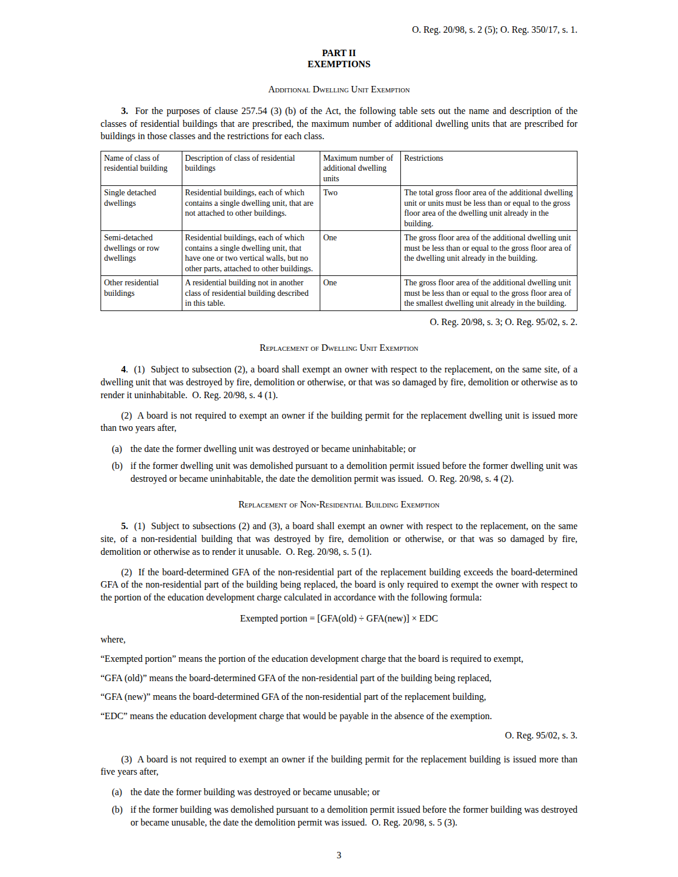O. Reg. 20/98, s. 2 (5); O. Reg. 350/17, s. 1.
PART IIEXEMPTIONS
Additional Dwelling Unit Exemption
3. For the purposes of clause 257.54 (3) (b) of the Act, the following table sets out the name and description of the classes of residential buildings that are prescribed, the maximum number of additional dwelling units that are prescribed for buildings in those classes and the restrictions for each class.
| Name of class of residential building | Description of class of residential buildings | Maximum number of additional dwelling units | Restrictions |
| --- | --- | --- | --- |
| Single detached dwellings | Residential buildings, each of which contains a single dwelling unit, that are not attached to other buildings. | Two | The total gross floor area of the additional dwelling unit or units must be less than or equal to the gross floor area of the dwelling unit already in the building. |
| Semi-detached dwellings or row dwellings | Residential buildings, each of which contains a single dwelling unit, that have one or two vertical walls, but no other parts, attached to other buildings. | One | The gross floor area of the additional dwelling unit must be less than or equal to the gross floor area of the dwelling unit already in the building. |
| Other residential buildings | A residential building not in another class of residential building described in this table. | One | The gross floor area of the additional dwelling unit must be less than or equal to the gross floor area of the smallest dwelling unit already in the building. |
O. Reg. 20/98, s. 3; O. Reg. 95/02, s. 2.
Replacement of Dwelling Unit Exemption
4. (1) Subject to subsection (2), a board shall exempt an owner with respect to the replacement, on the same site, of a dwelling unit that was destroyed by fire, demolition or otherwise, or that was so damaged by fire, demolition or otherwise as to render it uninhabitable. O. Reg. 20/98, s. 4 (1).
(2) A board is not required to exempt an owner if the building permit for the replacement dwelling unit is issued more than two years after,
(a) the date the former dwelling unit was destroyed or became uninhabitable; or
(b) if the former dwelling unit was demolished pursuant to a demolition permit issued before the former dwelling unit was destroyed or became uninhabitable, the date the demolition permit was issued. O. Reg. 20/98, s. 4 (2).
Replacement of Non-Residential Building Exemption
5. (1) Subject to subsections (2) and (3), a board shall exempt an owner with respect to the replacement, on the same site, of a non-residential building that was destroyed by fire, demolition or otherwise, or that was so damaged by fire, demolition or otherwise as to render it unusable. O. Reg. 20/98, s. 5 (1).
(2) If the board-determined GFA of the non-residential part of the replacement building exceeds the board-determined GFA of the non-residential part of the building being replaced, the board is only required to exempt the owner with respect to the portion of the education development charge calculated in accordance with the following formula:
Exempted portion = [GFA(old) ÷ GFA(new)] × EDC
where,
“Exempted portion” means the portion of the education development charge that the board is required to exempt,
“GFA (old)” means the board-determined GFA of the non-residential part of the building being replaced,
“GFA (new)” means the board-determined GFA of the non-residential part of the replacement building,
“EDC” means the education development charge that would be payable in the absence of the exemption.
O. Reg. 95/02, s. 3.
(3) A board is not required to exempt an owner if the building permit for the replacement building is issued more than five years after,
(a) the date the former building was destroyed or became unusable; or
(b) if the former building was demolished pursuant to a demolition permit issued before the former building was destroyed or became unusable, the date the demolition permit was issued. O. Reg. 20/98, s. 5 (3).
3